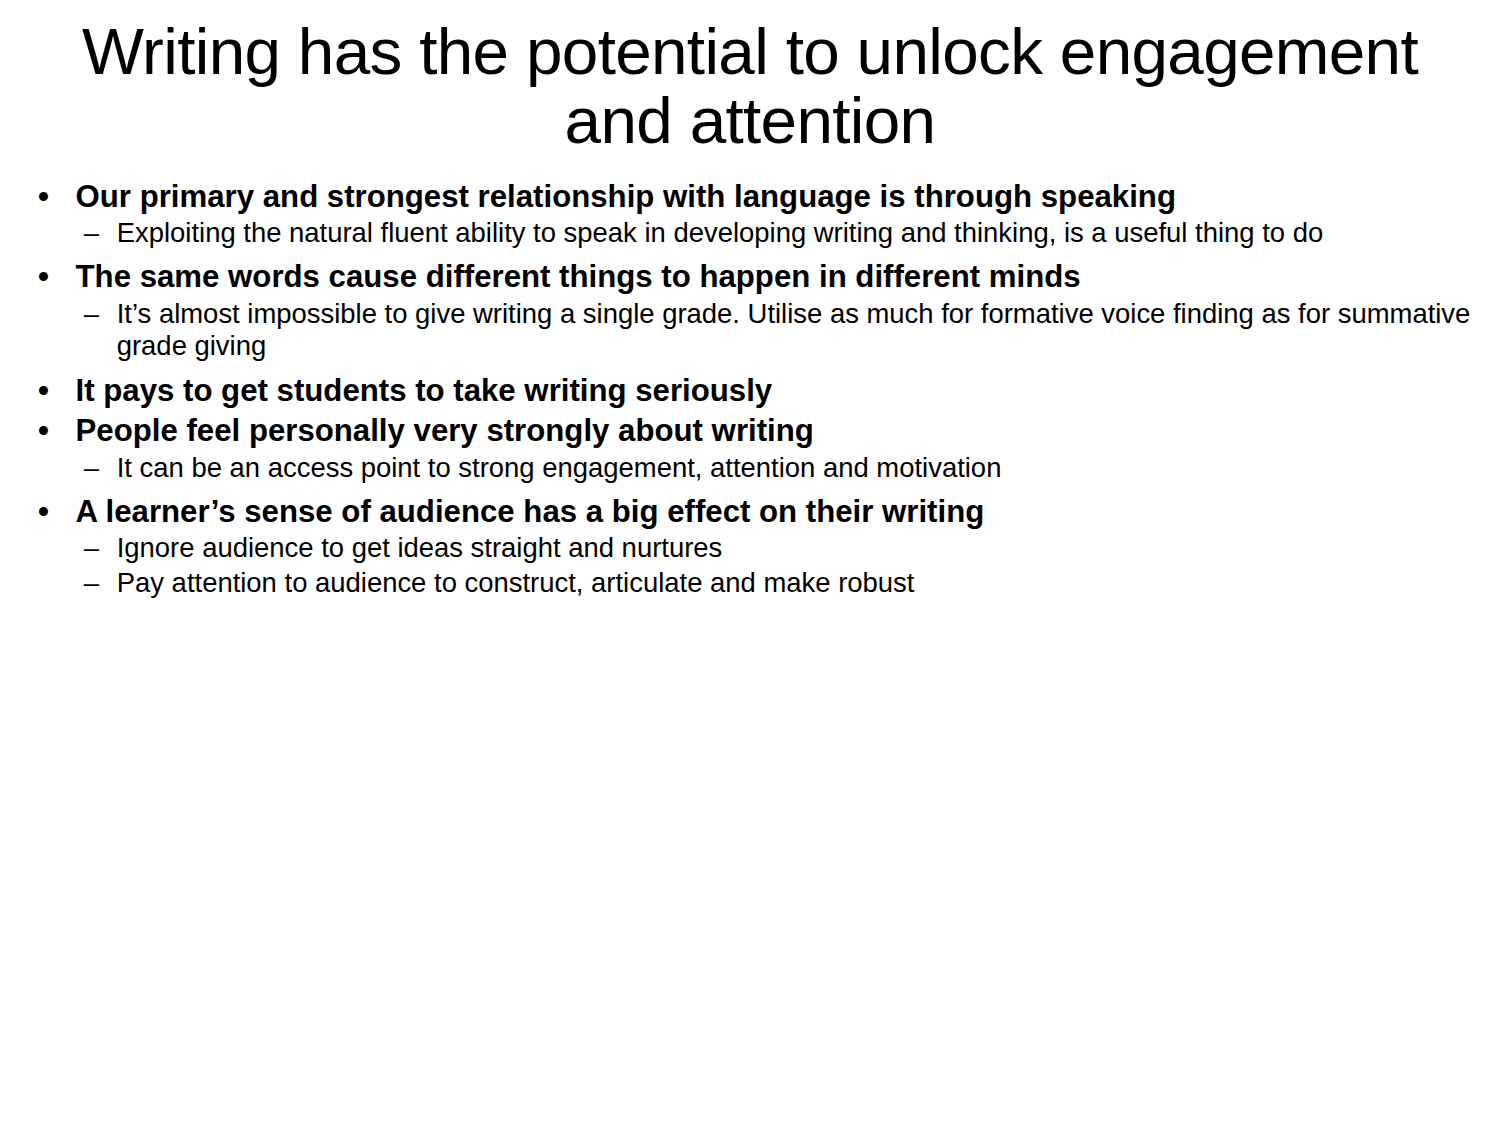Writing has the potential to unlock engagement and attention
Our primary and strongest relationship with language is through speaking
Exploiting the natural fluent ability to speak in developing writing and thinking, is a useful thing to do
The same words cause different things to happen in different minds
It’s almost impossible to give writing a single grade. Utilise as much for formative voice finding as for summative grade giving
It pays to get students to take writing seriously
People feel personally very strongly about writing
It can be an access point to strong engagement, attention and motivation
A learner’s sense of audience has a big effect on their writing
Ignore audience to get ideas straight and nurtures
Pay attention to audience to construct, articulate and make robust